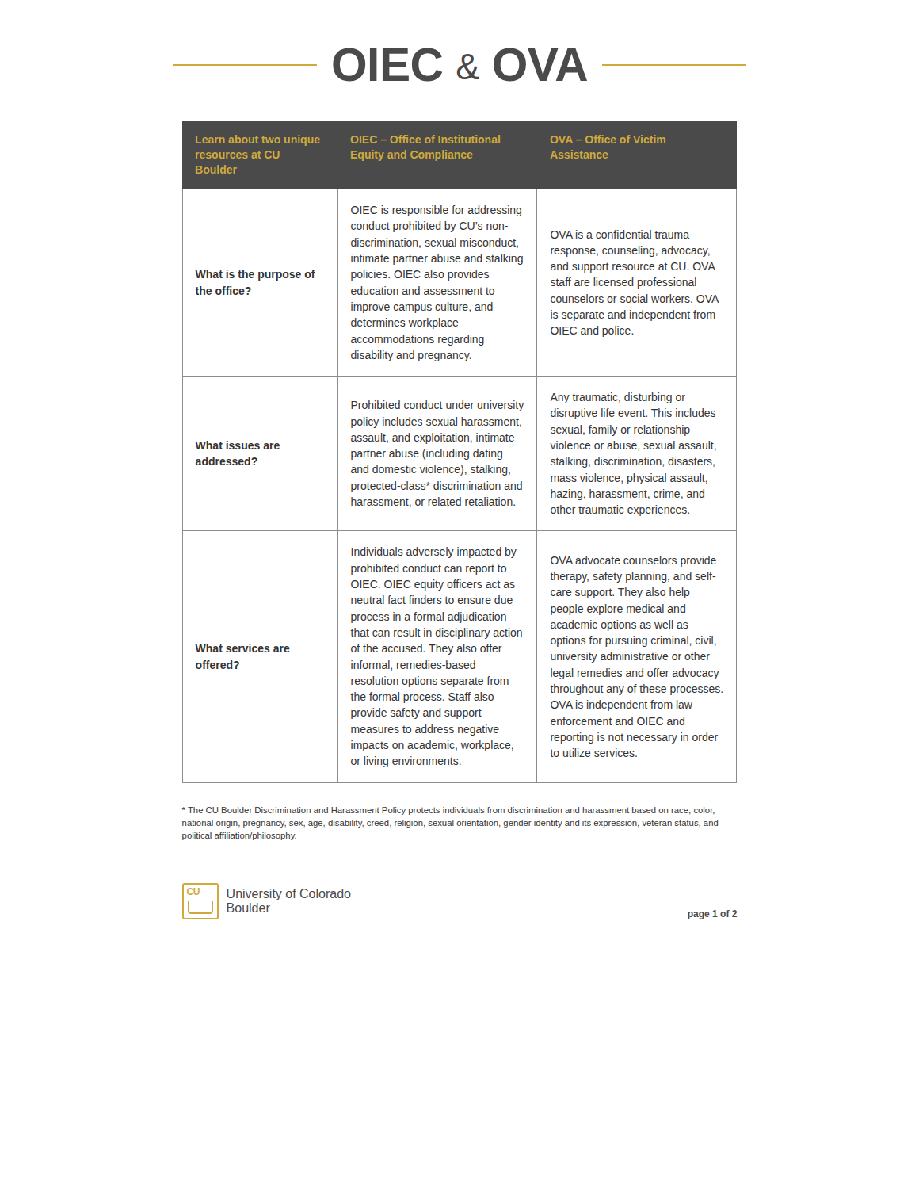OIEC & OVA
| Learn about two unique resources at CU Boulder | OIEC – Office of Institutional Equity and Compliance | OVA – Office of Victim Assistance |
| --- | --- | --- |
| What is the purpose of the office? | OIEC is responsible for addressing conduct prohibited by CU’s non-discrimination, sexual misconduct, intimate partner abuse and stalking policies. OIEC also provides education and assessment to improve campus culture, and determines workplace accommodations regarding disability and pregnancy. | OVA is a confidential trauma response, counseling, advocacy, and support resource at CU. OVA staff are licensed professional counselors or social workers. OVA is separate and independent from OIEC and police. |
| What issues are addressed? | Prohibited conduct under university policy includes sexual harassment, assault, and exploitation, intimate partner abuse (including dating and domestic violence), stalking, protected-class* discrimination and harassment, or related retaliation. | Any traumatic, disturbing or disruptive life event. This includes sexual, family or relationship violence or abuse, sexual assault, stalking, discrimination, disasters, mass violence, physical assault, hazing, harassment, crime, and other traumatic experiences. |
| What services are offered? | Individuals adversely impacted by prohibited conduct can report to OIEC. OIEC equity officers act as neutral fact finders to ensure due process in a formal adjudication that can result in disciplinary action of the accused. They also offer informal, remedies-based resolution options separate from the formal process. Staff also provide safety and support measures to address negative impacts on academic, workplace, or living environments. | OVA advocate counselors provide therapy, safety planning, and self-care support. They also help people explore medical and academic options as well as options for pursuing criminal, civil, university administrative or other legal remedies and offer advocacy throughout any of these processes. OVA is independent from law enforcement and OIEC and reporting is not necessary in order to utilize services. |
* The CU Boulder Discrimination and Harassment Policy protects individuals from discrimination and harassment based on race, color, national origin, pregnancy, sex, age, disability, creed, religion, sexual orientation, gender identity and its expression, veteran status, and political affiliation/philosophy.
University of Colorado
Boulder
page 1 of 2